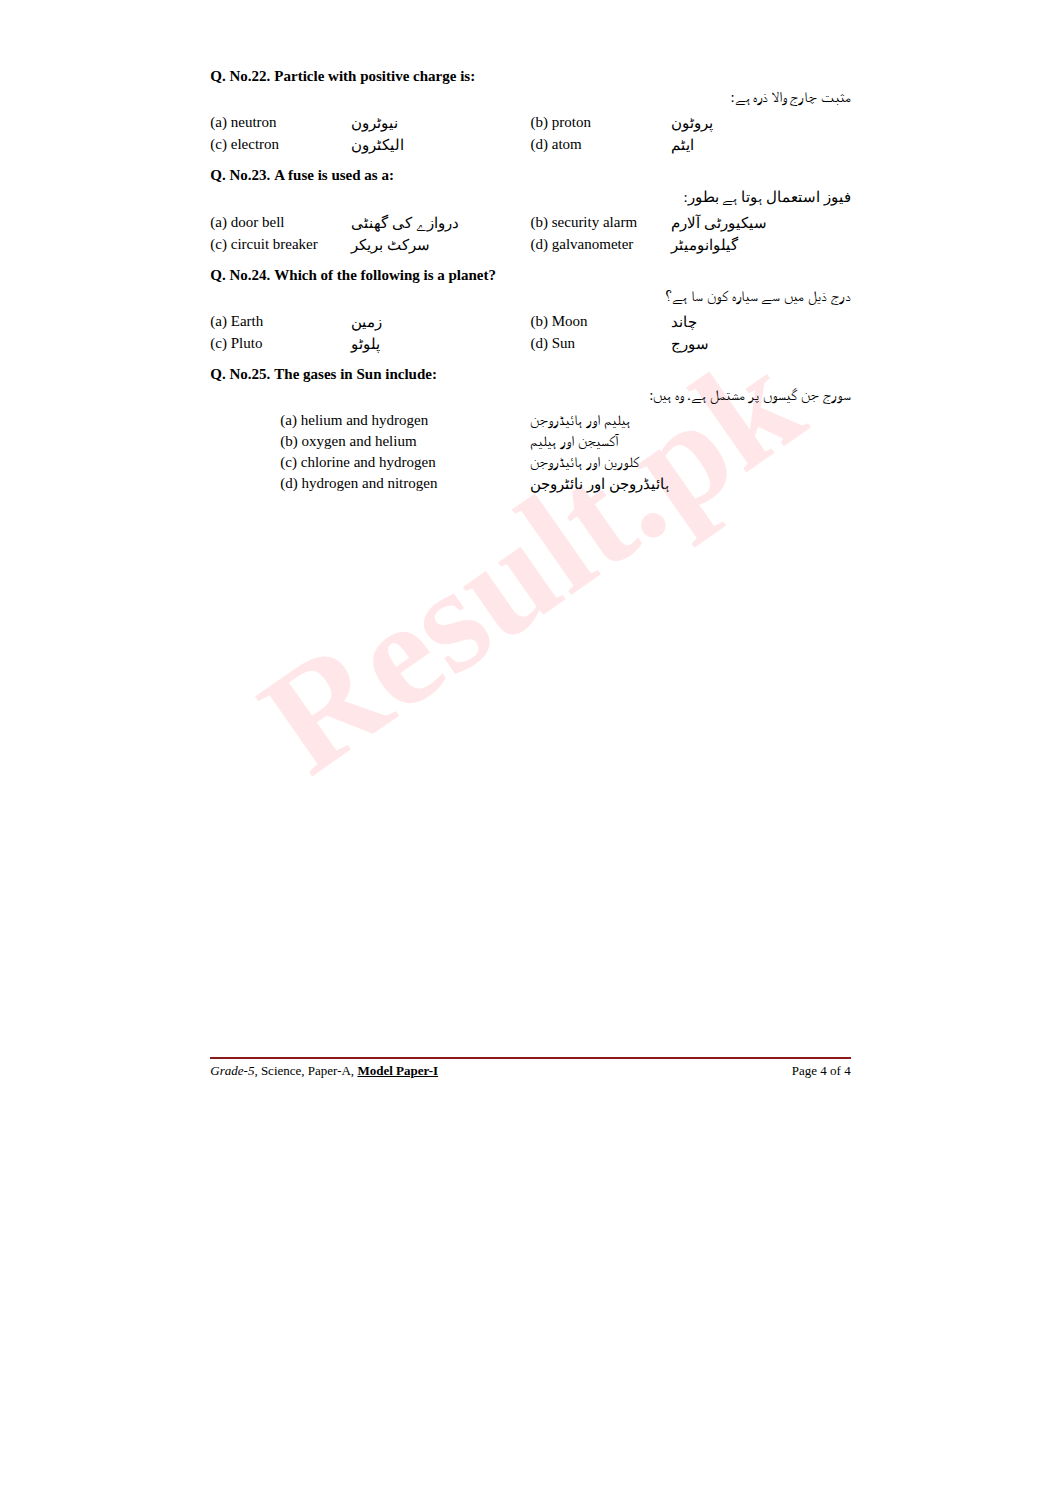Result.pk
Q. No.22. Particle with positive charge is:
مثبت چارج والا ذرہ ہے:
| (a) neutron | نیوٹرون | (b) proton | پروٹون |
| (c) electron | الیکٹرون | (d) atom | ایٹم |
Q. No.23. A fuse is used as a:
فیوز استعمال ہوتا ہے بطور:
| (a) door bell | دروازے کی گھنٹی | (b) security alarm | سیکیورٹی آلارم |
| (c) circuit breaker | سرکٹ بریکر | (d) galvanometer | گیلوانومیٹر |
Q. No.24. Which of the following is a planet?
درج ذیل میں سے سیارہ کون سا ہے؟
| (a) Earth | زمین | (b) Moon | چاند |
| (c) Pluto | پلوٹو | (d) Sun | سورج |
Q. No.25. The gases in Sun include:
سورج جن گیسوں پر مشتمل ہے، وہ ہیں:
| (a) helium and hydrogen | ہیلیم اور ہائیڈروجن |
| (b) oxygen and helium | آکسیجن اور ہیلیم |
| (c) chlorine and hydrogen | کلورین اور ہائیڈروجن |
| (d) hydrogen and nitrogen | ہائیڈروجن اور نائٹروجن |
Grade-5, Science, Paper-A, Model Paper-I
Page 4 of 4